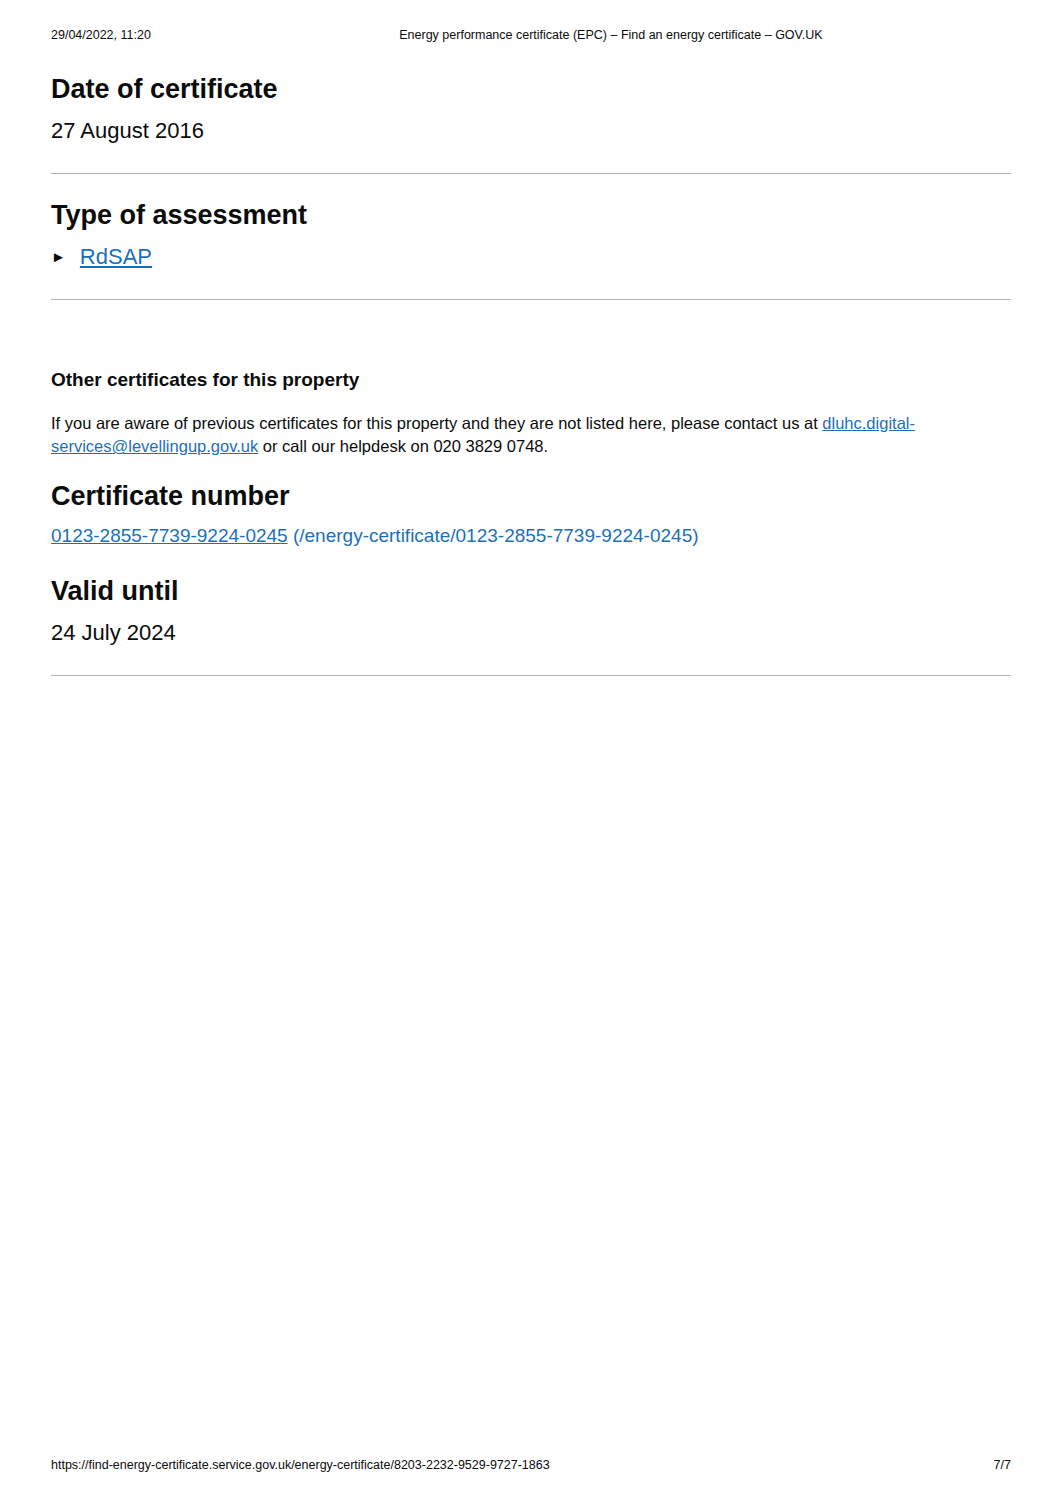29/04/2022, 11:20
Energy performance certificate (EPC) – Find an energy certificate – GOV.UK
Date of certificate
27 August 2016
Type of assessment
► RdSAP
Other certificates for this property
If you are aware of previous certificates for this property and they are not listed here, please contact us at dluhc.digital-services@levellingup.gov.uk or call our helpdesk on 020 3829 0748.
Certificate number
0123-2855-7739-9224-0245 (/energy-certificate/0123-2855-7739-9224-0245)
Valid until
24 July 2024
https://find-energy-certificate.service.gov.uk/energy-certificate/8203-2232-9529-9727-1863
7/7